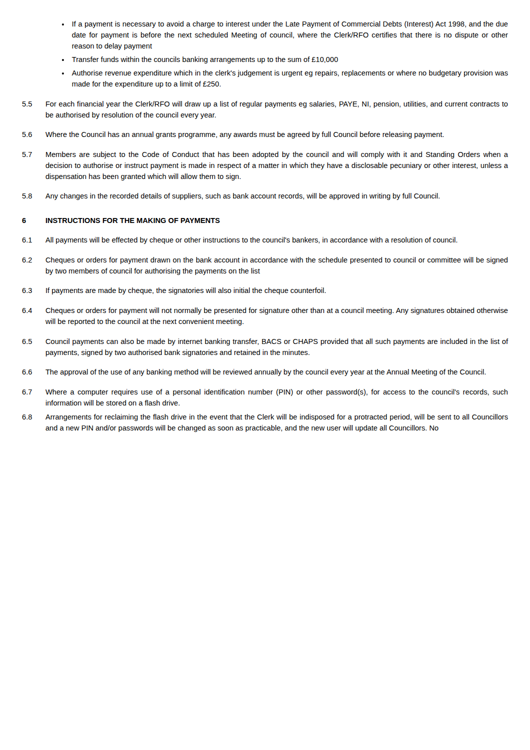If a payment is necessary to avoid a charge to interest under the Late Payment of Commercial Debts (Interest) Act 1998, and the due date for payment is before the next scheduled Meeting of council, where the Clerk/RFO certifies that there is no dispute or other reason to delay payment
Transfer funds within the councils banking arrangements up to the sum of £10,000
Authorise revenue expenditure which in the clerk's judgement is urgent eg repairs, replacements or where no budgetary provision was made for the expenditure up to a limit of £250.
5.5
For each financial year the Clerk/RFO will draw up a list of regular payments eg salaries, PAYE, NI, pension, utilities, and current contracts to be authorised by resolution of the council every year.
5.6
Where the Council has an annual grants programme, any awards must be agreed by full Council before releasing payment.
5.7
Members are subject to the Code of Conduct that has been adopted by the council and will comply with it and Standing Orders when a decision to authorise or instruct payment is made in respect of a matter in which they have a disclosable pecuniary or other interest, unless a dispensation has been granted which will allow them to sign.
5.8
Any changes in the recorded details of suppliers, such as bank account records, will be approved in writing by full Council.
6 INSTRUCTIONS FOR THE MAKING OF PAYMENTS
6.1
All payments will be effected by cheque or other instructions to the council's bankers, in accordance with a resolution of council.
6.2
Cheques or orders for payment drawn on the bank account in accordance with the schedule presented to council or committee will be signed by two members of council for authorising the payments on the list
6.3
If payments are made by cheque, the signatories will also initial the cheque counterfoil.
6.4
Cheques or orders for payment will not normally be presented for signature other than at a council meeting. Any signatures obtained otherwise will be reported to the council at the next convenient meeting.
6.5
Council payments can also be made by internet banking transfer, BACS or CHAPS provided that all such payments are included in the list of payments, signed by two authorised bank signatories and retained in the minutes.
6.6
The approval of the use of any banking method will be reviewed annually by the council every year at the Annual Meeting of the Council.
6.7
Where a computer requires use of a personal identification number (PIN) or other password(s), for access to the council's records, such information will be stored on a flash drive.
6.8
Arrangements for reclaiming the flash drive in the event that the Clerk will be indisposed for a protracted period, will be sent to all Councillors and a new PIN and/or passwords will be changed as soon as practicable, and the new user will update all Councillors. No